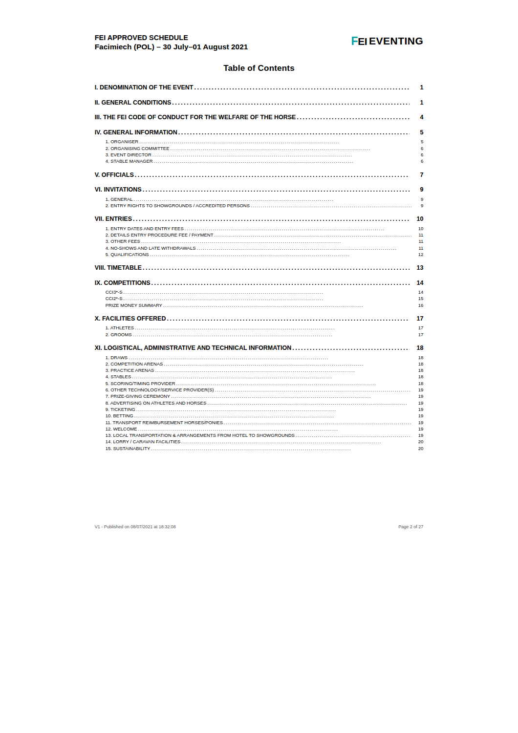FEI APPROVED SCHEDULE
Facimiech (POL) – 30 July–01 August 2021
FEI EVENTING
Table of Contents
I. DENOMINATION OF THE EVENT ................................................................................................... 1
II. GENERAL CONDITIONS ................................................................................................... 1
III. THE FEI CODE OF CONDUCT FOR THE WELFARE OF THE HORSE ................................................................................................... 4
IV. GENERAL INFORMATION ................................................................................................... 5
1. ORGANISER ................................................................................................... 5
2. ORGANISING COMMITTEE ................................................................................................... 6
3. EVENT DIRECTOR ................................................................................................... 6
4. STABLE MANAGER ................................................................................................... 6
V. OFFICIALS ................................................................................................... 7
VI. INVITATIONS ................................................................................................... 9
1. GENERAL ................................................................................................... 9
2. ENTRY RIGHTS TO SHOWGROUNDS / ACCREDITED PERSONS ................................................................................................... 9
VII. ENTRIES ................................................................................................... 10
1. ENTRY DATES AND ENTRY FEES ................................................................................................... 10
2. DETAILS ENTRY PROCEDURE FEE / PAYMENT ................................................................................................... 11
3. OTHER FEES ................................................................................................... 11
4. NO-SHOWS AND LATE WITHDRAWALS ................................................................................................... 11
5. QUALIFICATIONS ................................................................................................... 12
VIII. TIMETABLE ................................................................................................... 13
IX. COMPETITIONS ................................................................................................... 14
CCI3*-S ................................................................................................... 14
CCI2*-S ................................................................................................... 15
PRIZE MONEY SUMMARY ................................................................................................... 16
X. FACILITIES OFFERED ................................................................................................... 17
1. ATHLETES ................................................................................................... 17
2. GROOMS ................................................................................................... 17
XI. LOGISTICAL, ADMINISTRATIVE AND TECHNICAL INFORMATION ................................................................................................... 18
1. DRAWS ................................................................................................... 18
2. COMPETITION ARENAS ................................................................................................... 18
3. PRACTICE ARENAS ................................................................................................... 18
4. STABLES ................................................................................................... 18
5. SCORING/TIMING PROVIDER ................................................................................................... 18
6. OTHER TECHNOLOGY/SERVICE PROVIDER(S) ................................................................................................... 19
7. PRIZE-GIVING CEREMONY ................................................................................................... 19
8. ADVERTISING ON ATHLETES AND HORSES ................................................................................................... 19
9. TICKETING ................................................................................................... 19
10. BETTING ................................................................................................... 19
11. TRANSPORT REIMBURSEMENT HORSES/PONIES ................................................................................................... 19
12. WELCOME ................................................................................................... 19
13. LOCAL TRANSPORTATION & ARRANGEMENTS FROM HOTEL TO SHOWGROUNDS ................................................................................................... 19
14. LORRY / CARAVAN FACILITIES ................................................................................................... 20
15. SUSTAINABILITY ................................................................................................... 20
V1 - Published on 08/07/2021 at 18:32:08 Page 2 of 27